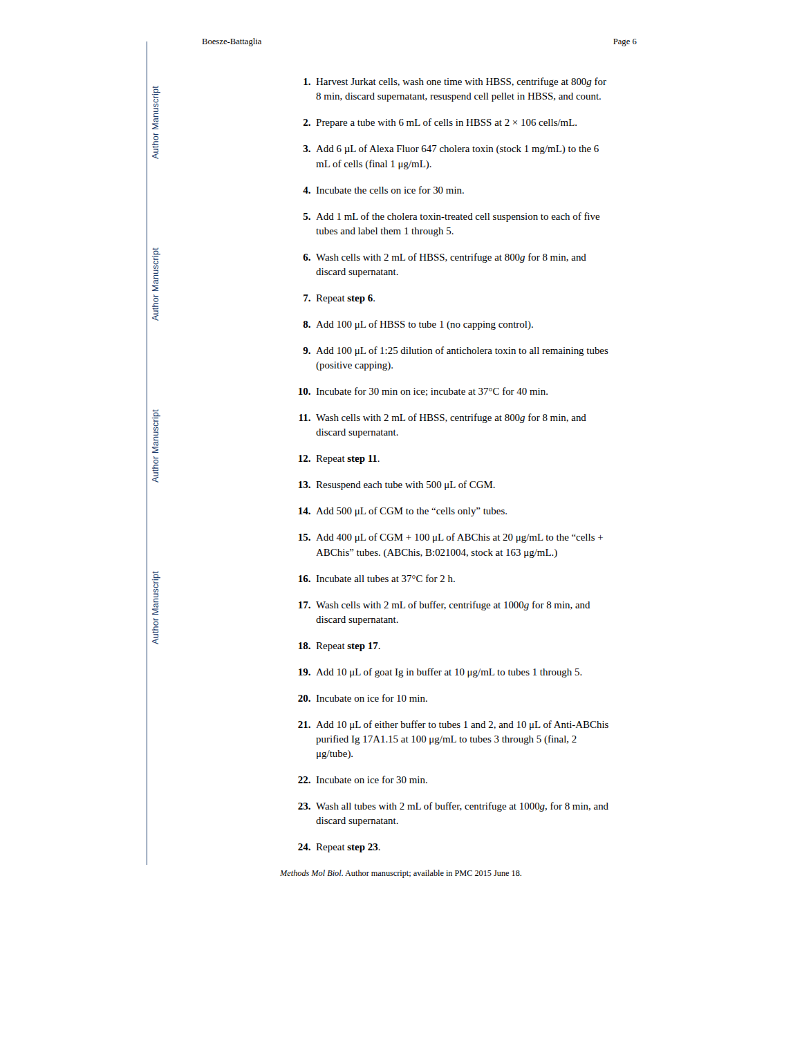Author Manuscript
Author Manuscript
Author Manuscript
Author Manuscript
Boesze-Battaglia
Page 6
1. Harvest Jurkat cells, wash one time with HBSS, centrifuge at 800g for 8 min, discard supernatant, resuspend cell pellet in HBSS, and count.
2. Prepare a tube with 6 mL of cells in HBSS at 2 × 106 cells/mL.
3. Add 6 µL of Alexa Fluor 647 cholera toxin (stock 1 mg/mL) to the 6 mL of cells (final 1 μg/mL).
4. Incubate the cells on ice for 30 min.
5. Add 1 mL of the cholera toxin-treated cell suspension to each of five tubes and label them 1 through 5.
6. Wash cells with 2 mL of HBSS, centrifuge at 800g for 8 min, and discard supernatant.
7. Repeat step 6.
8. Add 100 μL of HBSS to tube 1 (no capping control).
9. Add 100 μL of 1:25 dilution of anticholera toxin to all remaining tubes (positive capping).
10. Incubate for 30 min on ice; incubate at 37°C for 40 min.
11. Wash cells with 2 mL of HBSS, centrifuge at 800g for 8 min, and discard supernatant.
12. Repeat step 11.
13. Resuspend each tube with 500 μL of CGM.
14. Add 500 μL of CGM to the “cells only” tubes.
15. Add 400 μL of CGM + 100 μL of ABChis at 20 μg/mL to the “cells + ABChis” tubes. (ABChis, B:021004, stock at 163 μg/mL.)
16. Incubate all tubes at 37°C for 2 h.
17. Wash cells with 2 mL of buffer, centrifuge at 1000g for 8 min, and discard supernatant.
18. Repeat step 17.
19. Add 10 μL of goat Ig in buffer at 10 μg/mL to tubes 1 through 5.
20. Incubate on ice for 10 min.
21. Add 10 μL of either buffer to tubes 1 and 2, and 10 μL of Anti-ABChis purified Ig 17A1.15 at 100 μg/mL to tubes 3 through 5 (final, 2 μg/tube).
22. Incubate on ice for 30 min.
23. Wash all tubes with 2 mL of buffer, centrifuge at 1000g, for 8 min, and discard supernatant.
24. Repeat step 23.
Methods Mol Biol. Author manuscript; available in PMC 2015 June 18.